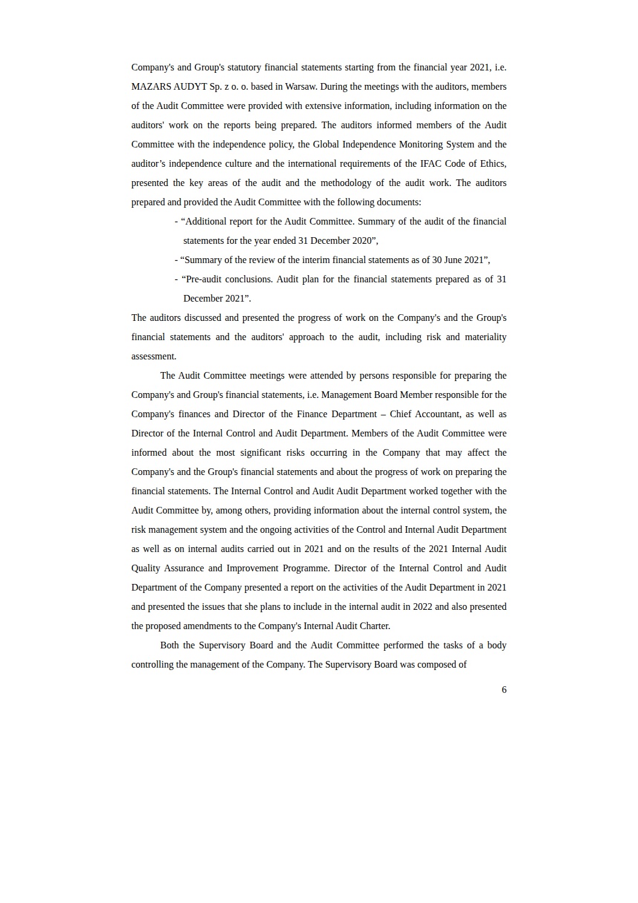Company's and Group's statutory financial statements starting from the financial year 2021, i.e. MAZARS AUDYT Sp. z o. o. based in Warsaw. During the meetings with the auditors, members of the Audit Committee were provided with extensive information, including information on the auditors' work on the reports being prepared. The auditors informed members of the Audit Committee with the independence policy, the Global Independence Monitoring System and the auditor’s independence culture and the international requirements of the IFAC Code of Ethics, presented the key areas of the audit and the methodology of the audit work. The auditors prepared and provided the Audit Committee with the following documents:
- “Additional report for the Audit Committee. Summary of the audit of the financial statements for the year ended 31 December 2020”,
- “Summary of the review of the interim financial statements as of 30 June 2021”,
- “Pre-audit conclusions. Audit plan for the financial statements prepared as of 31 December 2021”.
The auditors discussed and presented the progress of work on the Company's and the Group's financial statements and the auditors' approach to the audit, including risk and materiality assessment.
The Audit Committee meetings were attended by persons responsible for preparing the Company's and Group's financial statements, i.e. Management Board Member responsible for the Company's finances and Director of the Finance Department – Chief Accountant, as well as Director of the Internal Control and Audit Department. Members of the Audit Committee were informed about the most significant risks occurring in the Company that may affect the Company's and the Group's financial statements and about the progress of work on preparing the financial statements. The Internal Control and Audit Audit Department worked together with the Audit Committee by, among others, providing information about the internal control system, the risk management system and the ongoing activities of the Control and Internal Audit Department as well as on internal audits carried out in 2021 and on the results of the 2021 Internal Audit Quality Assurance and Improvement Programme. Director of the Internal Control and Audit Department of the Company presented a report on the activities of the Audit Department in 2021 and presented the issues that she plans to include in the internal audit in 2022 and also presented the proposed amendments to the Company's Internal Audit Charter.
Both the Supervisory Board and the Audit Committee performed the tasks of a body controlling the management of the Company. The Supervisory Board was composed of
6